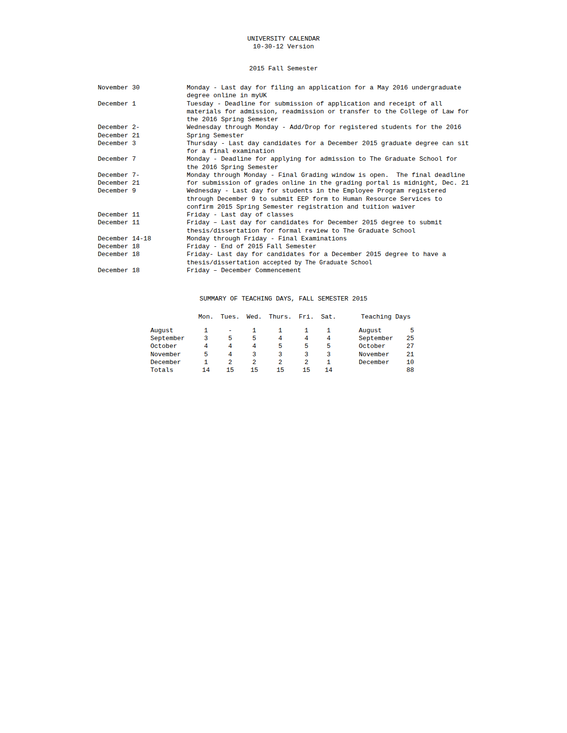UNIVERSITY CALENDAR
10-30-12 Version
2015 Fall Semester
| November 30 | Monday - Last day for filing an application for a May 2016 undergraduate degree online in myUK |
| December 1 | Tuesday - Deadline for submission of application and receipt of all materials for admission, readmission or transfer to the College of Law for the 2016 Spring Semester |
| December 2- December 21 | Wednesday through Monday - Add/Drop for registered students for the 2016 Spring Semester |
| December 3 | Thursday - Last day candidates for a December 2015 graduate degree can sit for a final examination |
| December 7 | Monday - Deadline for applying for admission to The Graduate School for the 2016 Spring Semester |
| December 7- December 21 | Monday through Monday - Final Grading window is open. The final deadline for submission of grades online in the grading portal is midnight, Dec. 21 |
| December 9 | Wednesday - Last day for students in the Employee Program registered through December 9 to submit EEP form to Human Resource Services to confirm 2015 Spring Semester registration and tuition waiver |
| December 11 | Friday - Last day of classes |
| December 11 | Friday – Last day for candidates for December 2015 degree to submit thesis/dissertation for formal review to The Graduate School |
| December 14-18 | Monday through Friday - Final Examinations |
| December 18 | Friday - End of 2015 Fall Semester |
| December 18 | Friday- Last day for candidates for a December 2015 degree to have a thesis/dissertation accepted by The Graduate School |
| December 18 | Friday – December Commencement |
SUMMARY OF TEACHING DAYS, FALL SEMESTER 2015
| | Mon. | Tues. | Wed. | Thurs. | Fri. | Sat. | | Teaching Days |
| --- | --- | --- | --- | --- | --- | --- | --- | --- |
| August | 1 | - | 1 | 1 | 1 | 1 | | August | 5 |
| September | 3 | 5 | 5 | 4 | 4 | 4 | | September | 25 |
| October | 4 | 4 | 4 | 5 | 5 | 5 | | October | 27 |
| November | 5 | 4 | 3 | 3 | 3 | 3 | | November | 21 |
| December | 1 | 2 | 2 | 2 | 2 | 1 | | December | 10 |
| Totals | 14 | 15 | 15 | 15 | 15 | 14 | | | 88 |